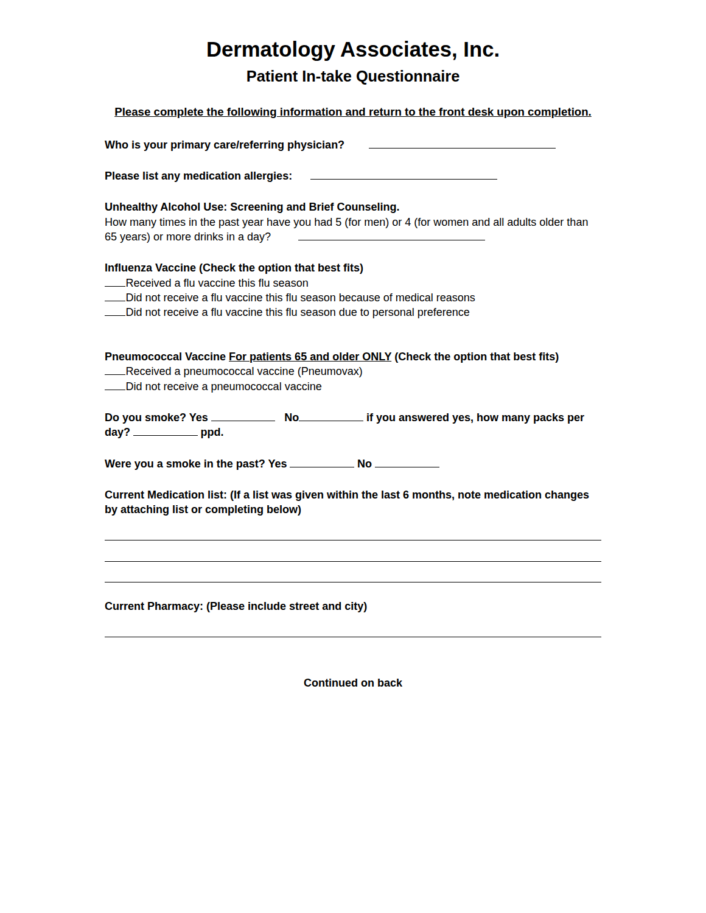Dermatology Associates, Inc.
Patient In-take Questionnaire
Please complete the following information and return to the front desk upon completion.
Who is your primary care/referring physician?
Please list any medication allergies:
Unhealthy Alcohol Use: Screening and Brief Counseling.
How many times in the past year have you had 5 (for men) or 4 (for women and all adults older than 65 years) or more drinks in a day?
Influenza Vaccine (Check the option that best fits)
Received a flu vaccine this flu season
Did not receive a flu vaccine this flu season because of medical reasons
Did not receive a flu vaccine this flu season due to personal preference
Pneumococcal Vaccine For patients 65 and older ONLY (Check the option that best fits)
Received a pneumococcal vaccine (Pneumovax)
Did not receive a pneumococcal vaccine
Do you smoke? Yes No if you answered yes, how many packs per day? ppd.
Were you a smoke in the past? Yes No
Current Medication list: (If a list was given within the last 6 months, note medication changes by attaching list or completing below)
Current Pharmacy: (Please include street and city)
Continued on back